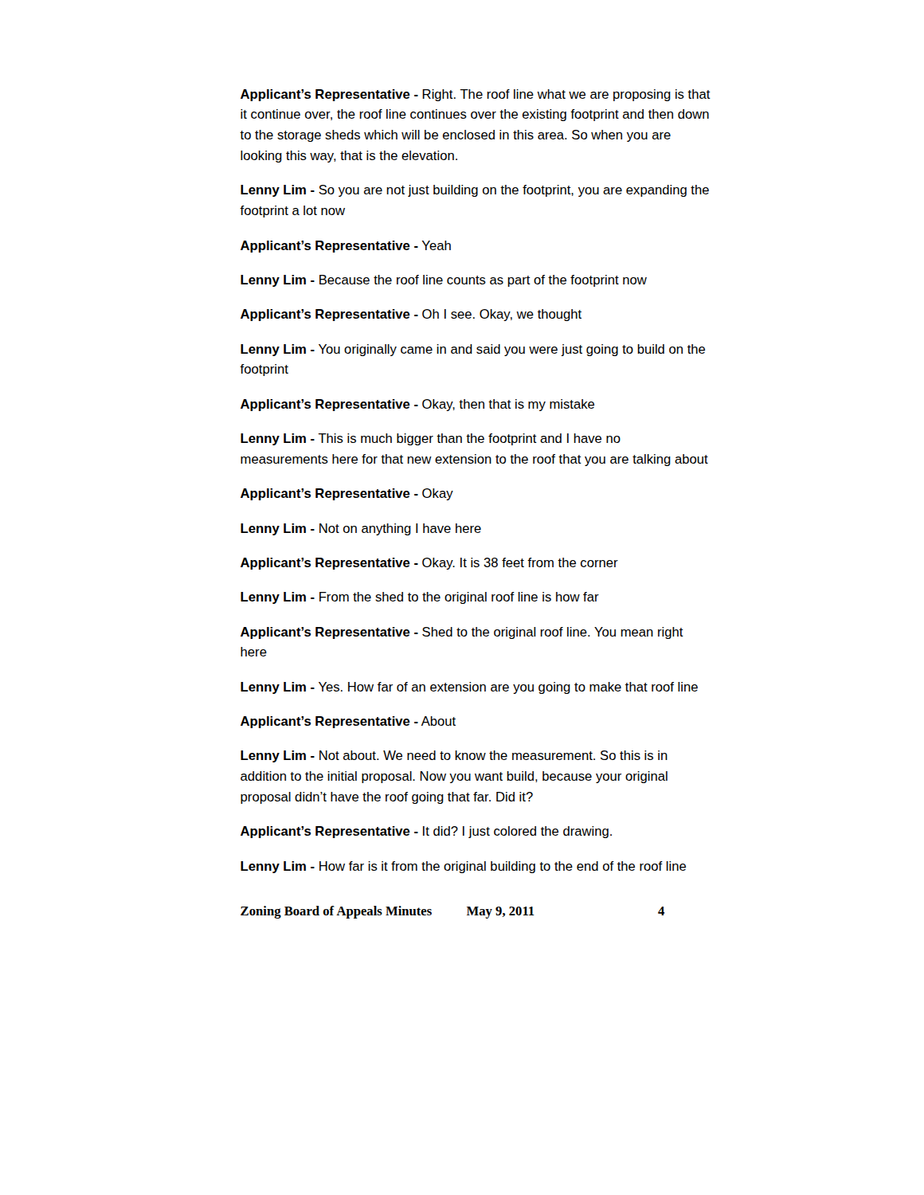Applicant’s Representative - Right. The roof line what we are proposing is that it continue over, the roof line continues over the existing footprint and then down to the storage sheds which will be enclosed in this area. So when you are looking this way, that is the elevation.
Lenny Lim - So you are not just building on the footprint, you are expanding the footprint a lot now
Applicant’s Representative - Yeah
Lenny Lim - Because the roof line counts as part of the footprint now
Applicant’s Representative - Oh I see. Okay, we thought
Lenny Lim - You originally came in and said you were just going to build on the footprint
Applicant’s Representative - Okay, then that is my mistake
Lenny Lim - This is much bigger than the footprint and I have no measurements here for that new extension to the roof that you are talking about
Applicant’s Representative - Okay
Lenny Lim - Not on anything I have here
Applicant’s Representative - Okay. It is 38 feet from the corner
Lenny Lim - From the shed to the original roof line is how far
Applicant’s Representative - Shed to the original roof line. You mean right here
Lenny Lim - Yes. How far of an extension are you going to make that roof line
Applicant’s Representative - About
Lenny Lim - Not about. We need to know the measurement. So this is in addition to the initial proposal. Now you want build, because your original proposal didn’t have the roof going that far. Did it?
Applicant’s Representative - It did? I just colored the drawing.
Lenny Lim - How far is it from the original building to the end of the roof line
Zoning Board of Appeals Minutes May 9, 2011 4